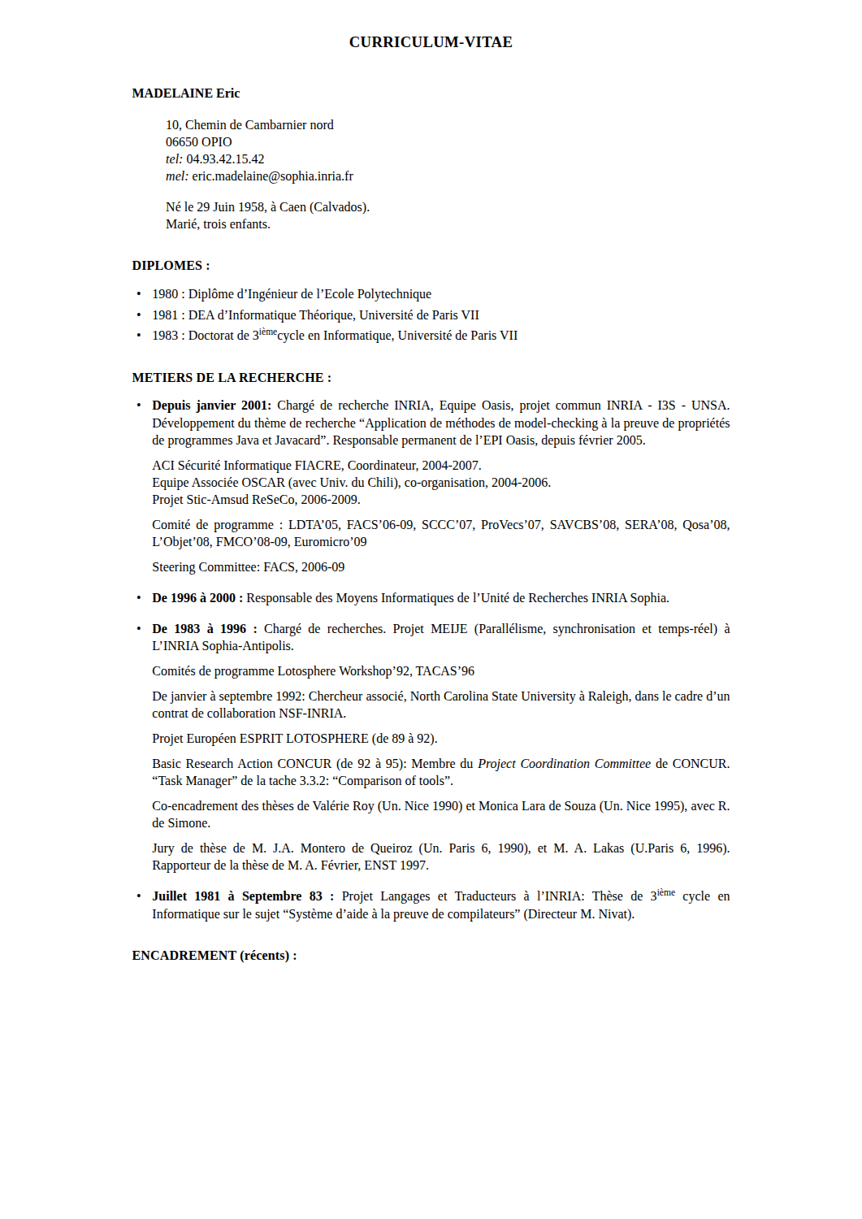CURRICULUM-VITAE
MADELAINE Eric
10, Chemin de Cambarnier nord
06650 OPIO
tel: 04.93.42.15.42
mel: eric.madelaine@sophia.inria.fr
Né le 29 Juin 1958, à Caen (Calvados).
Marié, trois enfants.
DIPLOMES :
1980 : Diplôme d’Ingénieur de l’Ecole Polytechnique
1981 : DEA d’Informatique Théorique, Université de Paris VII
1983 : Doctorat de 3ièmecycle en Informatique, Université de Paris VII
METIERS DE LA RECHERCHE :
Depuis janvier 2001: Chargé de recherche INRIA, Equipe Oasis, projet commun INRIA - I3S - UNSA. Développement du thème de recherche “Application de méthodes de model-checking à la preuve de propriétés de programmes Java et Javacard”. Responsable permanent de l’EPI Oasis, depuis février 2005.
ACI Sécurité Informatique FIACRE, Coordinateur, 2004-2007.
Equipe Associée OSCAR (avec Univ. du Chili), co-organisation, 2004-2006.
Projet Stic-Amsud ReSeCo, 2006-2009.
Comité de programme : LDTA’05, FACS’06-09, SCCC’07, ProVecs’07, SAVCBS’08, SERA’08, Qosa’08, L’Objet’08, FMCO’08-09, Euromicro’09
Steering Committee: FACS, 2006-09
De 1996 à 2000 : Responsable des Moyens Informatiques de l’Unité de Recherches INRIA Sophia.
De 1983 à 1996 : Chargé de recherches. Projet MEIJE (Parallélisme, synchronisation et temps-réel) à L’INRIA Sophia-Antipolis.
Comités de programme Lotosphere Workshop’92, TACAS’96
De janvier à septembre 1992: Chercheur associé, North Carolina State University à Raleigh, dans le cadre d’un contrat de collaboration NSF-INRIA.
Projet Européen ESPRIT LOTOSPHERE (de 89 à 92).
Basic Research Action CONCUR (de 92 à 95): Membre du Project Coordination Committee de CONCUR. “Task Manager” de la tache 3.3.2: “Comparison of tools”.
Co-encadrement des thèses de Valérie Roy (Un. Nice 1990) et Monica Lara de Souza (Un. Nice 1995), avec R. de Simone.
Jury de thèse de M. J.A. Montero de Queiroz (Un. Paris 6, 1990), et M. A. Lakas (U.Paris 6, 1996). Rapporteur de la thèse de M. A. Février, ENST 1997.
Juillet 1981 à Septembre 83 : Projet Langages et Traducteurs à l’INRIA: Thèse de 3ième cycle en Informatique sur le sujet “Système d’aide à la preuve de compilateurs” (Directeur M. Nivat).
ENCADREMENT (récents) :